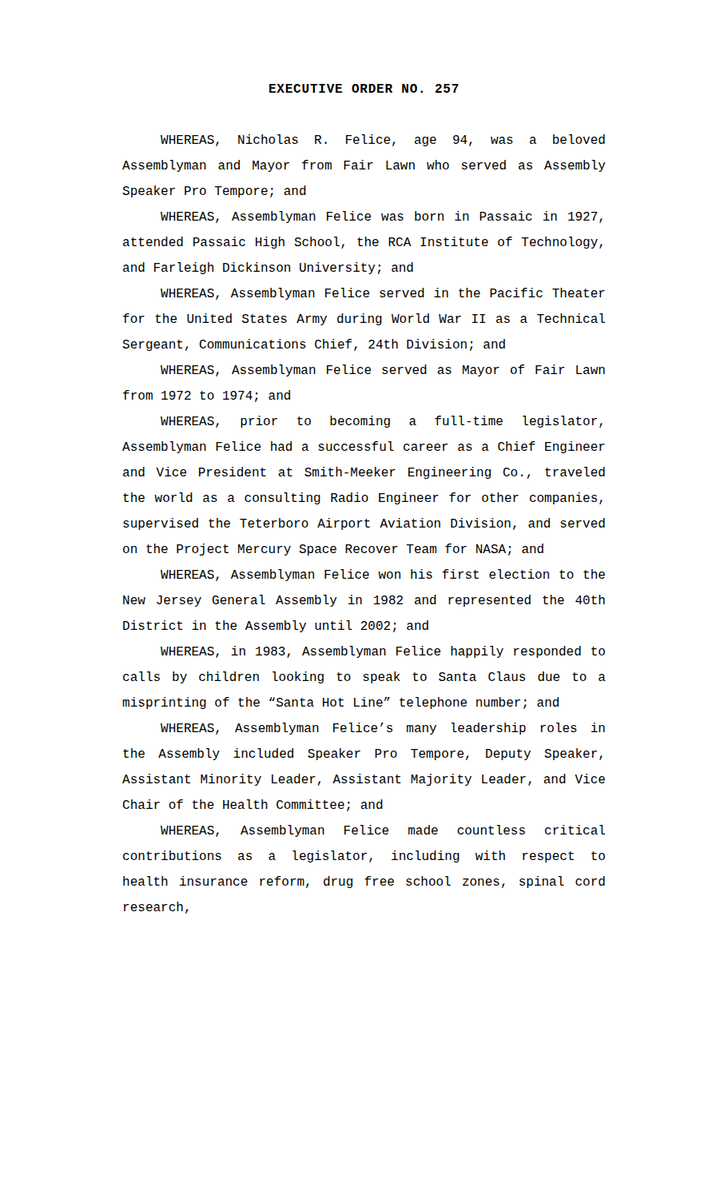Executive Order No. 257
WHEREAS, Nicholas R. Felice, age 94, was a beloved Assemblyman and Mayor from Fair Lawn who served as Assembly Speaker Pro Tempore; and
WHEREAS, Assemblyman Felice was born in Passaic in 1927, attended Passaic High School, the RCA Institute of Technology, and Farleigh Dickinson University; and
WHEREAS, Assemblyman Felice served in the Pacific Theater for the United States Army during World War II as a Technical Sergeant, Communications Chief, 24th Division; and
WHEREAS, Assemblyman Felice served as Mayor of Fair Lawn from 1972 to 1974; and
WHEREAS, prior to becoming a full-time legislator, Assemblyman Felice had a successful career as a Chief Engineer and Vice President at Smith-Meeker Engineering Co., traveled the world as a consulting Radio Engineer for other companies, supervised the Teterboro Airport Aviation Division, and served on the Project Mercury Space Recover Team for NASA; and
WHEREAS, Assemblyman Felice won his first election to the New Jersey General Assembly in 1982 and represented the 40th District in the Assembly until 2002; and
WHEREAS, in 1983, Assemblyman Felice happily responded to calls by children looking to speak to Santa Claus due to a misprinting of the “Santa Hot Line” telephone number; and
WHEREAS, Assemblyman Felice’s many leadership roles in the Assembly included Speaker Pro Tempore, Deputy Speaker, Assistant Minority Leader, Assistant Majority Leader, and Vice Chair of the Health Committee; and
WHEREAS, Assemblyman Felice made countless critical contributions as a legislator, including with respect to health insurance reform, drug free school zones, spinal cord research,